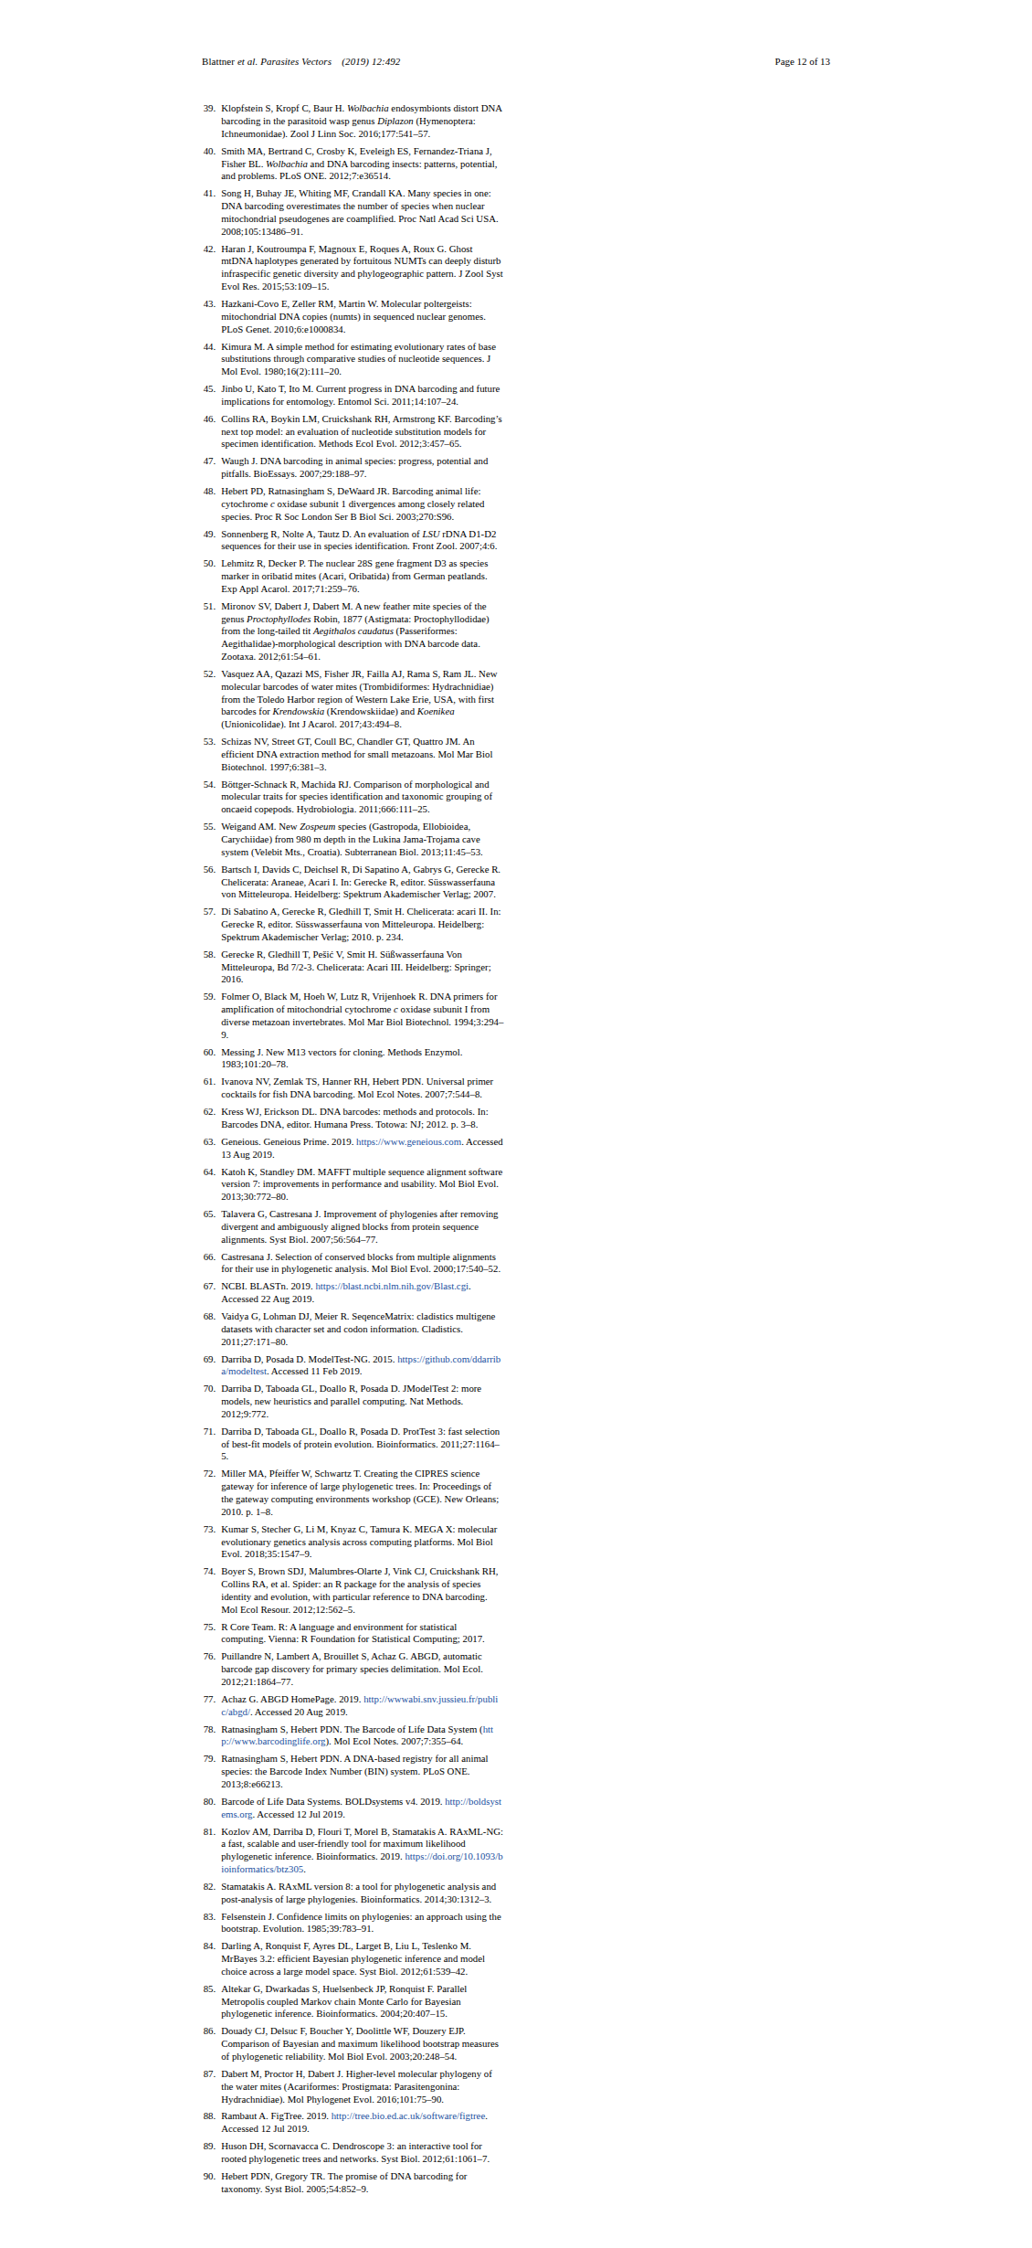Blattner et al. Parasites Vectors (2019) 12:492
Page 12 of 13
39. Klopfstein S, Kropf C, Baur H. Wolbachia endosymbionts distort DNA barcoding in the parasitoid wasp genus Diplazon (Hymenoptera: Ichneumonidae). Zool J Linn Soc. 2016;177:541–57.
40. Smith MA, Bertrand C, Crosby K, Eveleigh ES, Fernandez-Triana J, Fisher BL. Wolbachia and DNA barcoding insects: patterns, potential, and problems. PLoS ONE. 2012;7:e36514.
41. Song H, Buhay JE, Whiting MF, Crandall KA. Many species in one: DNA barcoding overestimates the number of species when nuclear mitochondrial pseudogenes are coamplified. Proc Natl Acad Sci USA. 2008;105:13486–91.
42. Haran J, Koutroumpa F, Magnoux E, Roques A, Roux G. Ghost mtDNA haplotypes generated by fortuitous NUMTs can deeply disturb infraspecific genetic diversity and phylogeographic pattern. J Zool Syst Evol Res. 2015;53:109–15.
43. Hazkani-Covo E, Zeller RM, Martin W. Molecular poltergeists: mitochondrial DNA copies (numts) in sequenced nuclear genomes. PLoS Genet. 2010;6:e1000834.
44. Kimura M. A simple method for estimating evolutionary rates of base substitutions through comparative studies of nucleotide sequences. J Mol Evol. 1980;16(2):111–20.
45. Jinbo U, Kato T, Ito M. Current progress in DNA barcoding and future implications for entomology. Entomol Sci. 2011;14:107–24.
46. Collins RA, Boykin LM, Cruickshank RH, Armstrong KF. Barcoding’s next top model: an evaluation of nucleotide substitution models for specimen identification. Methods Ecol Evol. 2012;3:457–65.
47. Waugh J. DNA barcoding in animal species: progress, potential and pitfalls. BioEssays. 2007;29:188–97.
48. Hebert PD, Ratnasingham S, DeWaard JR. Barcoding animal life: cytochrome c oxidase subunit 1 divergences among closely related species. Proc R Soc London Ser B Biol Sci. 2003;270:S96.
49. Sonnenberg R, Nolte A, Tautz D. An evaluation of LSU rDNA D1-D2 sequences for their use in species identification. Front Zool. 2007;4:6.
50. Lehmitz R, Decker P. The nuclear 28S gene fragment D3 as species marker in oribatid mites (Acari, Oribatida) from German peatlands. Exp Appl Acarol. 2017;71:259–76.
51. Mironov SV, Dabert J, Dabert M. A new feather mite species of the genus Proctophyllodes Robin, 1877 (Astigmata: Proctophyllodidae) from the long-tailed tit Aegithalos caudatus (Passeriformes: Aegithalidae)-morphological description with DNA barcode data. Zootaxa. 2012;61:54–61.
52. Vasquez AA, Qazazi MS, Fisher JR, Failla AJ, Rama S, Ram JL. New molecular barcodes of water mites (Trombidiformes: Hydrachnidiae) from the Toledo Harbor region of Western Lake Erie, USA, with first barcodes for Krendowskia (Krendowskiidae) and Koenikea (Unionicolidae). Int J Acarol. 2017;43:494–8.
53. Schizas NV, Street GT, Coull BC, Chandler GT, Quattro JM. An efficient DNA extraction method for small metazoans. Mol Mar Biol Biotechnol. 1997;6:381–3.
54. Böttger-Schnack R, Machida RJ. Comparison of morphological and molecular traits for species identification and taxonomic grouping of oncaeid copepods. Hydrobiologia. 2011;666:111–25.
55. Weigand AM. New Zospeum species (Gastropoda, Ellobioidea, Carychiidae) from 980 m depth in the Lukina Jama-Trojama cave system (Velebit Mts., Croatia). Subterranean Biol. 2013;11:45–53.
56. Bartsch I, Davids C, Deichsel R, Di Sapatino A, Gabrys G, Gerecke R. Chelicerata: Araneae, Acari I. In: Gerecke R, editor. Süsswasserfauna von Mitteleuropa. Heidelberg: Spektrum Akademischer Verlag; 2007.
57. Di Sabatino A, Gerecke R, Gledhill T, Smit H. Chelicerata: acari II. In: Gerecke R, editor. Süsswasserfauna von Mitteleuropa. Heidelberg: Spektrum Akademischer Verlag; 2010. p. 234.
58. Gerecke R, Gledhill T, Pešić V, Smit H. Süßwasserfauna Von Mitteleuropa, Bd 7/2-3. Chelicerata: Acari III. Heidelberg: Springer; 2016.
59. Folmer O, Black M, Hoeh W, Lutz R, Vrijenhoek R. DNA primers for amplification of mitochondrial cytochrome c oxidase subunit I from diverse metazoan invertebrates. Mol Mar Biol Biotechnol. 1994;3:294–9.
60. Messing J. New M13 vectors for cloning. Methods Enzymol. 1983;101:20–78.
61. Ivanova NV, Zemlak TS, Hanner RH, Hebert PDN. Universal primer cocktails for fish DNA barcoding. Mol Ecol Notes. 2007;7:544–8.
62. Kress WJ, Erickson DL. DNA barcodes: methods and protocols. In: Barcodes DNA, editor. Humana Press. Totowa: NJ; 2012. p. 3–8.
63. Geneious. Geneious Prime. 2019. https://www.geneious.com. Accessed 13 Aug 2019.
64. Katoh K, Standley DM. MAFFT multiple sequence alignment software version 7: improvements in performance and usability. Mol Biol Evol. 2013;30:772–80.
65. Talavera G, Castresana J. Improvement of phylogenies after removing divergent and ambiguously aligned blocks from protein sequence alignments. Syst Biol. 2007;56:564–77.
66. Castresana J. Selection of conserved blocks from multiple alignments for their use in phylogenetic analysis. Mol Biol Evol. 2000;17:540–52.
67. NCBI. BLASTn. 2019. https://blast.ncbi.nlm.nih.gov/Blast.cgi. Accessed 22 Aug 2019.
68. Vaidya G, Lohman DJ, Meier R. SeqenceMatrix: cladistics multigene datasets with character set and codon information. Cladistics. 2011;27:171–80.
69. Darriba D, Posada D. ModelTest-NG. 2015. https://github.com/ddarriba/modeltest. Accessed 11 Feb 2019.
70. Darriba D, Taboada GL, Doallo R, Posada D. JModelTest 2: more models, new heuristics and parallel computing. Nat Methods. 2012;9:772.
71. Darriba D, Taboada GL, Doallo R, Posada D. ProtTest 3: fast selection of best-fit models of protein evolution. Bioinformatics. 2011;27:1164–5.
72. Miller MA, Pfeiffer W, Schwartz T. Creating the CIPRES science gateway for inference of large phylogenetic trees. In: Proceedings of the gateway computing environments workshop (GCE). New Orleans; 2010. p. 1–8.
73. Kumar S, Stecher G, Li M, Knyaz C, Tamura K. MEGA X: molecular evolutionary genetics analysis across computing platforms. Mol Biol Evol. 2018;35:1547–9.
74. Boyer S, Brown SDJ, Malumbres-Olarte J, Vink CJ, Cruickshank RH, Collins RA, et al. Spider: an R package for the analysis of species identity and evolution, with particular reference to DNA barcoding. Mol Ecol Resour. 2012;12:562–5.
75. R Core Team. R: A language and environment for statistical computing. Vienna: R Foundation for Statistical Computing; 2017.
76. Puillandre N, Lambert A, Brouillet S, Achaz G. ABGD, automatic barcode gap discovery for primary species delimitation. Mol Ecol. 2012;21:1864–77.
77. Achaz G. ABGD HomePage. 2019. http://wwwabi.snv.jussieu.fr/public/abgd/. Accessed 20 Aug 2019.
78. Ratnasingham S, Hebert PDN. The Barcode of Life Data System (http://www.barcodinglife.org). Mol Ecol Notes. 2007;7:355–64.
79. Ratnasingham S, Hebert PDN. A DNA-based registry for all animal species: the Barcode Index Number (BIN) system. PLoS ONE. 2013;8:e66213.
80. Barcode of Life Data Systems. BOLDsystems v4. 2019. http://boldsystems.org. Accessed 12 Jul 2019.
81. Kozlov AM, Darriba D, Flouri T, Morel B, Stamatakis A. RAxML-NG: a fast, scalable and user-friendly tool for maximum likelihood phylogenetic inference. Bioinformatics. 2019. https://doi.org/10.1093/bioinformatics/btz305.
82. Stamatakis A. RAxML version 8: a tool for phylogenetic analysis and post-analysis of large phylogenies. Bioinformatics. 2014;30:1312–3.
83. Felsenstein J. Confidence limits on phylogenies: an approach using the bootstrap. Evolution. 1985;39:783–91.
84. Darling A, Ronquist F, Ayres DL, Larget B, Liu L, Teslenko M. MrBayes 3.2: efficient Bayesian phylogenetic inference and model choice across a large model space. Syst Biol. 2012;61:539–42.
85. Altekar G, Dwarkadas S, Huelsenbeck JP, Ronquist F. Parallel Metropolis coupled Markov chain Monte Carlo for Bayesian phylogenetic inference. Bioinformatics. 2004;20:407–15.
86. Douady CJ, Delsuc F, Boucher Y, Doolittle WF, Douzery EJP. Comparison of Bayesian and maximum likelihood bootstrap measures of phylogenetic reliability. Mol Biol Evol. 2003;20:248–54.
87. Dabert M, Proctor H, Dabert J. Higher-level molecular phylogeny of the water mites (Acariformes: Prostigmata: Parasitengonina: Hydrachnidiae). Mol Phylogenet Evol. 2016;101:75–90.
88. Rambaut A. FigTree. 2019. http://tree.bio.ed.ac.uk/software/figtree. Accessed 12 Jul 2019.
89. Huson DH, Scornavacca C. Dendroscope 3: an interactive tool for rooted phylogenetic trees and networks. Syst Biol. 2012;61:1061–7.
90. Hebert PDN, Gregory TR. The promise of DNA barcoding for taxonomy. Syst Biol. 2005;54:852–9.